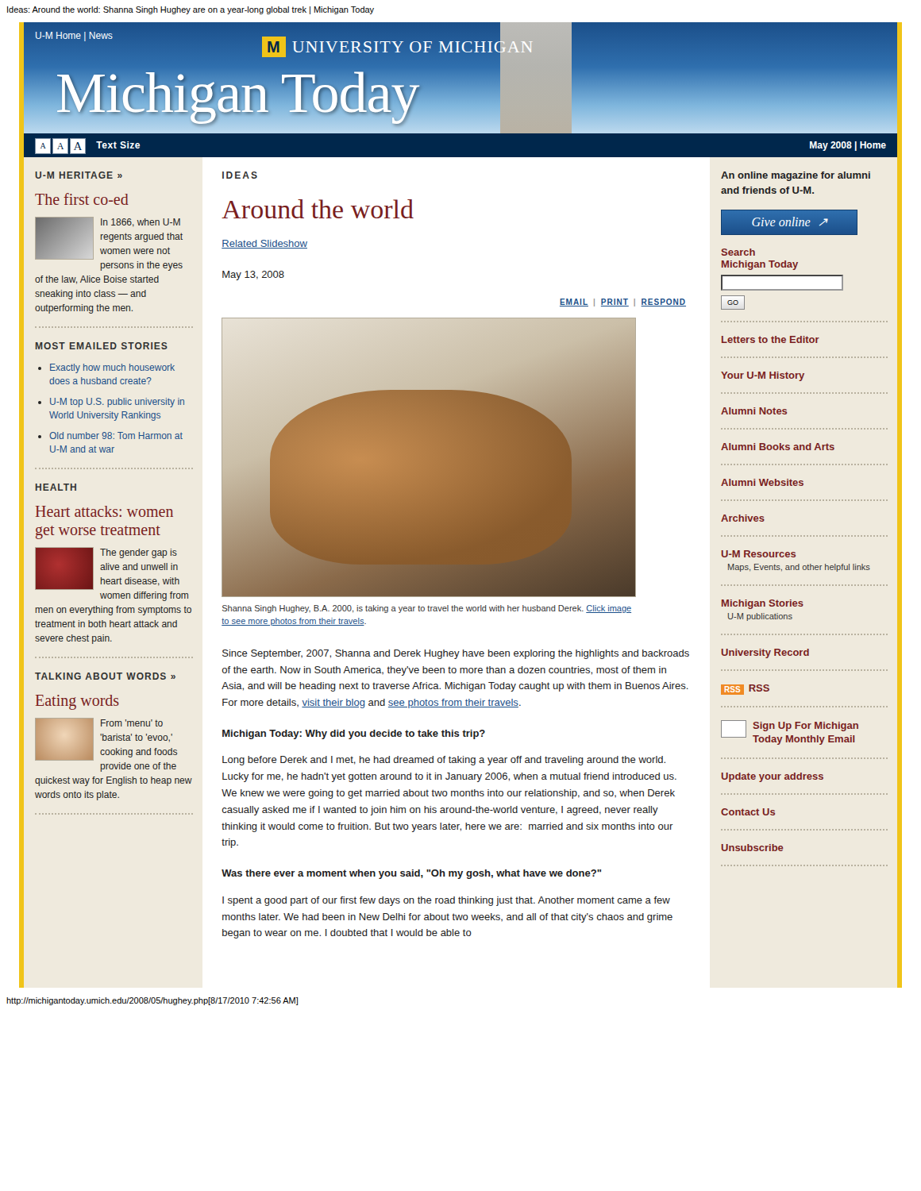Ideas: Around the world: Shanna Singh Hughey are on a year-long global trek | Michigan Today
U-M Home | News
MUNIVERSITY OF MICHIGAN
Michigan Today
AAA Text Size
May 2008 | Home
U-M HERITAGE »
The first co-ed
In 1866, when U-M regents argued that women were not persons in the eyes of the law, Alice Boise started sneaking into class — and outperforming the men.
Most Emailed Stories
Exactly how much housework does a husband create?
U-M top U.S. public university in World University Rankings
Old number 98: Tom Harmon at U-M and at war
Health
Heart attacks: women get worse treatment
The gender gap is alive and unwell in heart disease, with women differing from men on everything from symptoms to treatment in both heart attack and severe chest pain.
TALKING ABOUT WORDS »
Eating words
From 'menu' to 'barista' to 'evoo,' cooking and foods provide one of the quickest way for English to heap new words onto its plate.
IDEAS
Around the world
Related Slideshow
May 13, 2008
EMAIL|PRINT|RESPOND
Shanna Singh Hughey, B.A. 2000, is taking a year to travel the world with her husband Derek. Click image to see more photos from their travels.
Since September, 2007, Shanna and Derek Hughey have been exploring the highlights and backroads of the earth. Now in South America, they've been to more than a dozen countries, most of them in Asia, and will be heading next to traverse Africa. Michigan Today caught up with them in Buenos Aires. For more details, visit their blog and see photos from their travels.
Michigan Today: Why did you decide to take this trip?
Long before Derek and I met, he had dreamed of taking a year off and traveling around the world. Lucky for me, he hadn't yet gotten around to it in January 2006, when a mutual friend introduced us. We knew we were going to get married about two months into our relationship, and so, when Derek casually asked me if I wanted to join him on his around-the-world venture, I agreed, never really thinking it would come to fruition. But two years later, here we are: married and six months into our trip.
Was there ever a moment when you said, "Oh my gosh, what have we done?"
I spent a good part of our first few days on the road thinking just that. Another moment came a few months later. We had been in New Delhi for about two weeks, and all of that city's chaos and grime began to wear on me. I doubted that I would be able to
An online magazine for alumni and friends of U-M.
Give online ↗
Search
Michigan Today
GO
Letters to the Editor
Your U-M History
Alumni Notes
Alumni Books and Arts
Alumni Websites
Archives
U-M Resources
Maps, Events, and other helpful links
Michigan Stories
U-M publications
University Record
RSS RSS
Sign Up For Michigan Today Monthly Email
Update your address
Contact Us
Unsubscribe
http://michigantoday.umich.edu/2008/05/hughey.php[8/17/2010 7:42:56 AM]